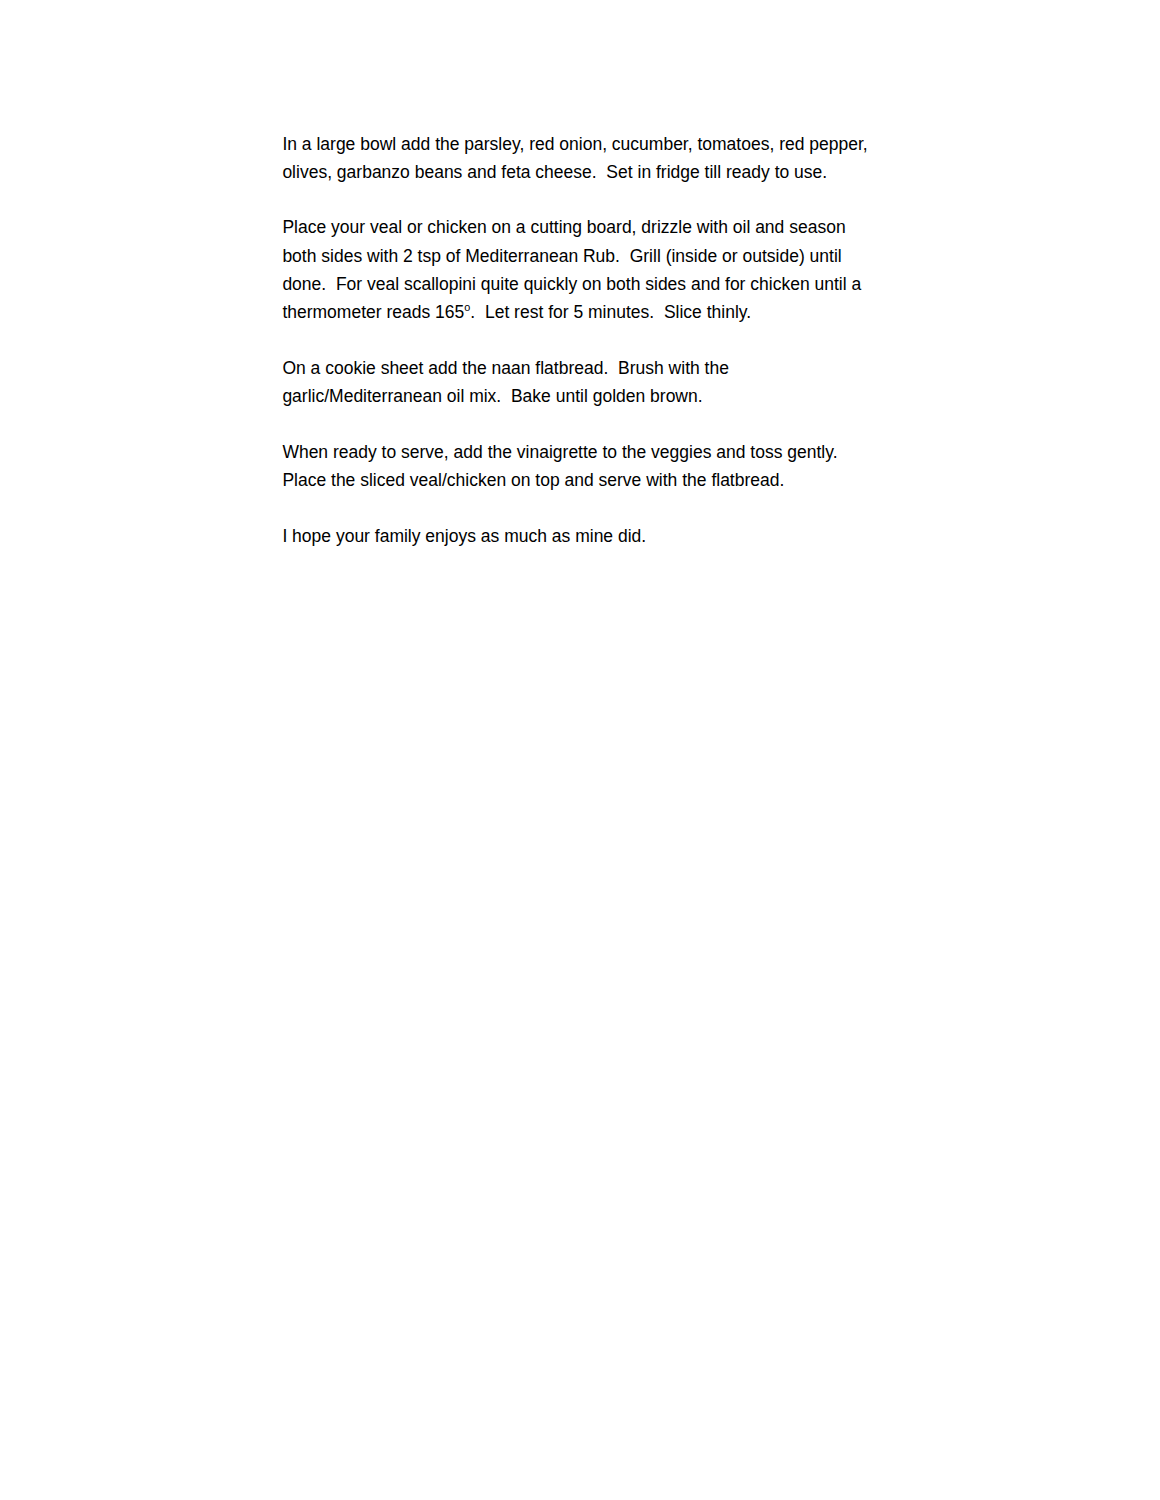In a large bowl add the parsley, red onion, cucumber, tomatoes, red pepper, olives, garbanzo beans and feta cheese. Set in fridge till ready to use.
Place your veal or chicken on a cutting board, drizzle with oil and season both sides with 2 tsp of Mediterranean Rub. Grill (inside or outside) until done. For veal scallopini quite quickly on both sides and for chicken until a thermometer reads 165o. Let rest for 5 minutes. Slice thinly.
On a cookie sheet add the naan flatbread. Brush with the garlic/Mediterranean oil mix. Bake until golden brown.
When ready to serve, add the vinaigrette to the veggies and toss gently. Place the sliced veal/chicken on top and serve with the flatbread.
I hope your family enjoys as much as mine did.